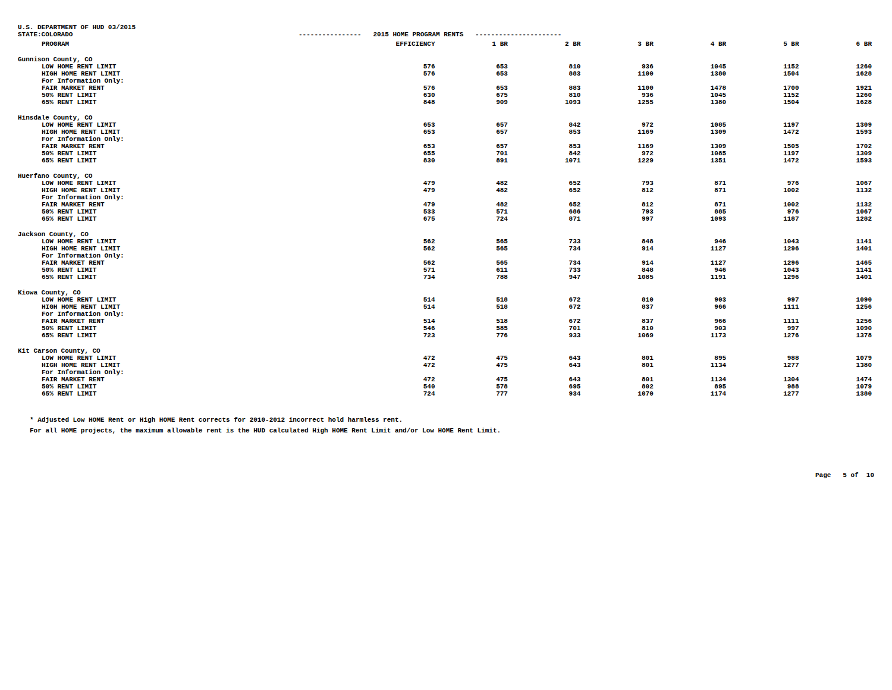| U.S. DEPARTMENT OF HUD 03/2015 | |
| STATE:COLORADO | ---------------- 2015 HOME PROGRAM RENTS ---------------------- |
| PROGRAM | EFFICIENCY | 1 BR | 2 BR | 3 BR | 4 BR | 5 BR | 6 BR |
| --- | --- | --- | --- | --- | --- | --- | --- |
| Gunnison County, CO |
| LOW HOME RENT LIMIT | 576 | 653 | 810 | 936 | 1045 | 1152 | 1260 |
| HIGH HOME RENT LIMIT | 576 | 653 | 883 | 1100 | 1380 | 1504 | 1628 |
| For Information Only: | | | | | | | |
| FAIR MARKET RENT | 576 | 653 | 883 | 1100 | 1478 | 1700 | 1921 |
| 50% RENT LIMIT | 630 | 675 | 810 | 936 | 1045 | 1152 | 1260 |
| 65% RENT LIMIT | 848 | 909 | 1093 | 1255 | 1380 | 1504 | 1628 |
| Hinsdale County, CO |
| LOW HOME RENT LIMIT | 653 | 657 | 842 | 972 | 1085 | 1197 | 1309 |
| HIGH HOME RENT LIMIT | 653 | 657 | 853 | 1169 | 1309 | 1472 | 1593 |
| For Information Only: | | | | | | | |
| FAIR MARKET RENT | 653 | 657 | 853 | 1169 | 1309 | 1505 | 1702 |
| 50% RENT LIMIT | 655 | 701 | 842 | 972 | 1085 | 1197 | 1309 |
| 65% RENT LIMIT | 830 | 891 | 1071 | 1229 | 1351 | 1472 | 1593 |
| Huerfano County, CO |
| LOW HOME RENT LIMIT | 479 | 482 | 652 | 793 | 871 | 976 | 1067 |
| HIGH HOME RENT LIMIT | 479 | 482 | 652 | 812 | 871 | 1002 | 1132 |
| For Information Only: | | | | | | | |
| FAIR MARKET RENT | 479 | 482 | 652 | 812 | 871 | 1002 | 1132 |
| 50% RENT LIMIT | 533 | 571 | 686 | 793 | 885 | 976 | 1067 |
| 65% RENT LIMIT | 675 | 724 | 871 | 997 | 1093 | 1187 | 1282 |
| Jackson County, CO |
| LOW HOME RENT LIMIT | 562 | 565 | 733 | 848 | 946 | 1043 | 1141 |
| HIGH HOME RENT LIMIT | 562 | 565 | 734 | 914 | 1127 | 1296 | 1401 |
| For Information Only: | | | | | | | |
| FAIR MARKET RENT | 562 | 565 | 734 | 914 | 1127 | 1296 | 1465 |
| 50% RENT LIMIT | 571 | 611 | 733 | 848 | 946 | 1043 | 1141 |
| 65% RENT LIMIT | 734 | 788 | 947 | 1085 | 1191 | 1296 | 1401 |
| Kiowa County, CO |
| LOW HOME RENT LIMIT | 514 | 518 | 672 | 810 | 903 | 997 | 1090 |
| HIGH HOME RENT LIMIT | 514 | 518 | 672 | 837 | 966 | 1111 | 1256 |
| For Information Only: | | | | | | | |
| FAIR MARKET RENT | 514 | 518 | 672 | 837 | 966 | 1111 | 1256 |
| 50% RENT LIMIT | 546 | 585 | 701 | 810 | 903 | 997 | 1090 |
| 65% RENT LIMIT | 723 | 776 | 933 | 1069 | 1173 | 1276 | 1378 |
| Kit Carson County, CO |
| LOW HOME RENT LIMIT | 472 | 475 | 643 | 801 | 895 | 988 | 1079 |
| HIGH HOME RENT LIMIT | 472 | 475 | 643 | 801 | 1134 | 1277 | 1380 |
| For Information Only: | | | | | | | |
| FAIR MARKET RENT | 472 | 475 | 643 | 801 | 1134 | 1304 | 1474 |
| 50% RENT LIMIT | 540 | 578 | 695 | 802 | 895 | 988 | 1079 |
| 65% RENT LIMIT | 724 | 777 | 934 | 1070 | 1174 | 1277 | 1380 |
* Adjusted Low HOME Rent or High HOME Rent corrects for 2010-2012 incorrect hold harmless rent. For all HOME projects, the maximum allowable rent is the HUD calculated High HOME Rent Limit and/or Low HOME Rent Limit.
Page 5 of 10